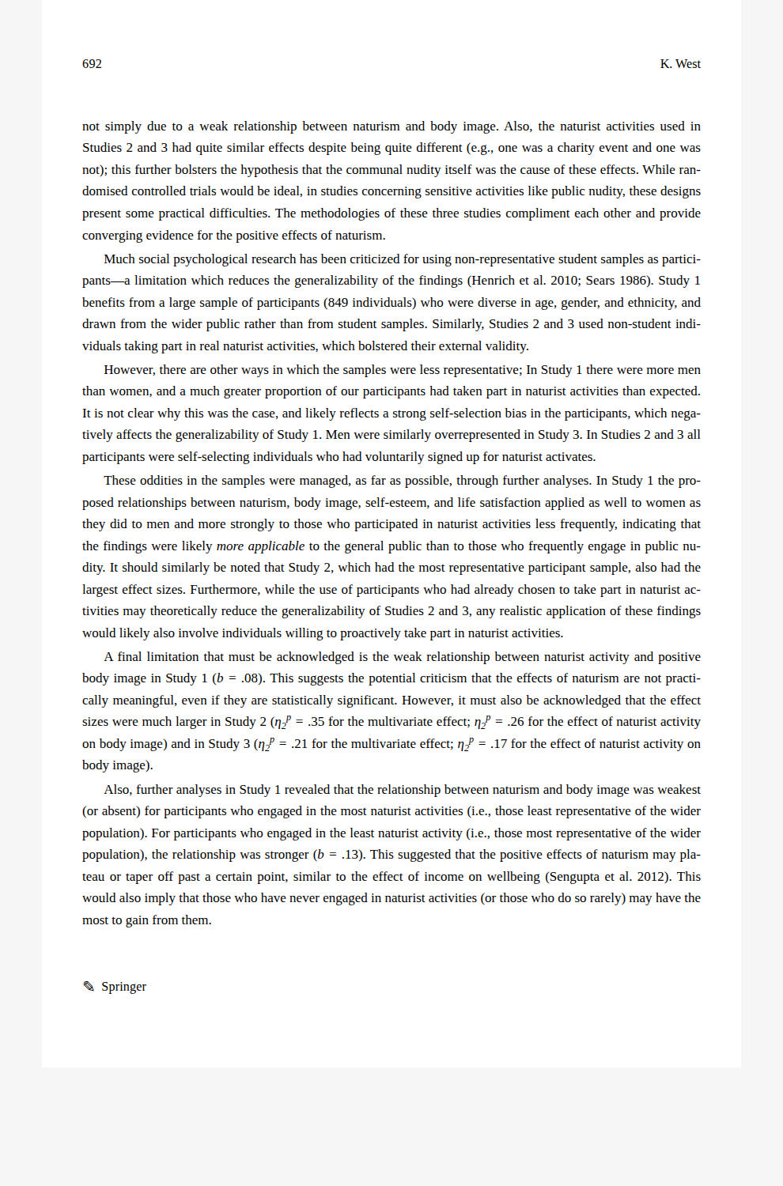692 K. West
not simply due to a weak relationship between naturism and body image. Also, the naturist activities used in Studies 2 and 3 had quite similar effects despite being quite different (e.g., one was a charity event and one was not); this further bolsters the hypothesis that the communal nudity itself was the cause of these effects. While randomised controlled trials would be ideal, in studies concerning sensitive activities like public nudity, these designs present some practical difficulties. The methodologies of these three studies compliment each other and provide converging evidence for the positive effects of naturism.
Much social psychological research has been criticized for using non-representative student samples as participants—a limitation which reduces the generalizability of the findings (Henrich et al. 2010; Sears 1986). Study 1 benefits from a large sample of participants (849 individuals) who were diverse in age, gender, and ethnicity, and drawn from the wider public rather than from student samples. Similarly, Studies 2 and 3 used non-student individuals taking part in real naturist activities, which bolstered their external validity.
However, there are other ways in which the samples were less representative; In Study 1 there were more men than women, and a much greater proportion of our participants had taken part in naturist activities than expected. It is not clear why this was the case, and likely reflects a strong self-selection bias in the participants, which negatively affects the generalizability of Study 1. Men were similarly overrepresented in Study 3. In Studies 2 and 3 all participants were self-selecting individuals who had voluntarily signed up for naturist activates.
These oddities in the samples were managed, as far as possible, through further analyses. In Study 1 the proposed relationships between naturism, body image, self-esteem, and life satisfaction applied as well to women as they did to men and more strongly to those who participated in naturist activities less frequently, indicating that the findings were likely more applicable to the general public than to those who frequently engage in public nudity. It should similarly be noted that Study 2, which had the most representative participant sample, also had the largest effect sizes. Furthermore, while the use of participants who had already chosen to take part in naturist activities may theoretically reduce the generalizability of Studies 2 and 3, any realistic application of these findings would likely also involve individuals willing to proactively take part in naturist activities.
A final limitation that must be acknowledged is the weak relationship between naturist activity and positive body image in Study 1 (b = .08). This suggests the potential criticism that the effects of naturism are not practically meaningful, even if they are statistically significant. However, it must also be acknowledged that the effect sizes were much larger in Study 2 (η2p = .35 for the multivariate effect; η2p = .26 for the effect of naturist activity on body image) and in Study 3 (η2p = .21 for the multivariate effect; η2p = .17 for the effect of naturist activity on body image).
Also, further analyses in Study 1 revealed that the relationship between naturism and body image was weakest (or absent) for participants who engaged in the most naturist activities (i.e., those least representative of the wider population). For participants who engaged in the least naturist activity (i.e., those most representative of the wider population), the relationship was stronger (b = .13). This suggested that the positive effects of naturism may plateau or taper off past a certain point, similar to the effect of income on wellbeing (Sengupta et al. 2012). This would also imply that those who have never engaged in naturist activities (or those who do so rarely) may have the most to gain from them.
✎ Springer